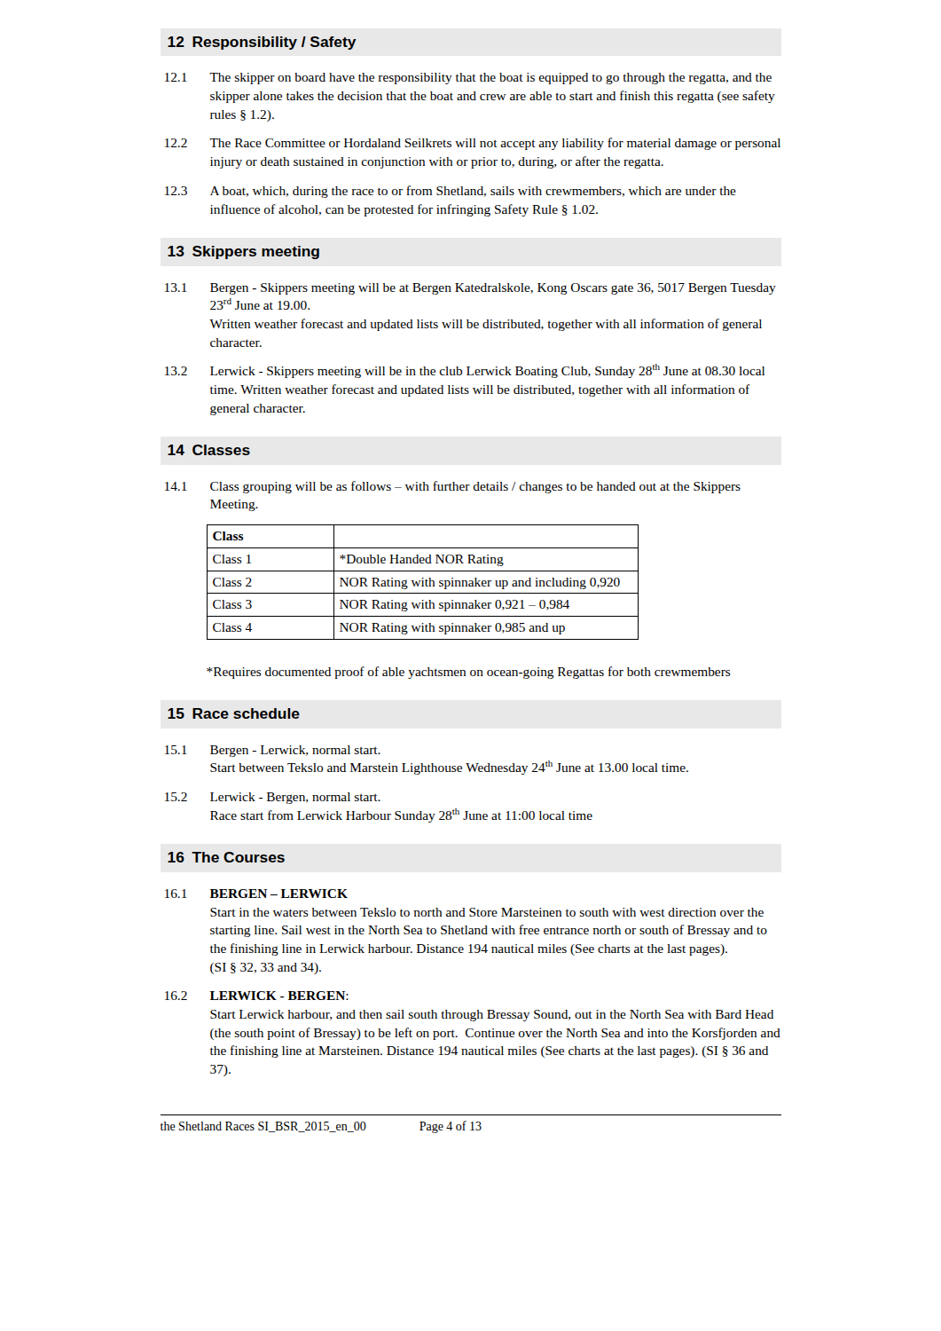12 Responsibility / Safety
12.1
The skipper on board have the responsibility that the boat is equipped to go through the regatta, and the skipper alone takes the decision that the boat and crew are able to start and finish this regatta (see safety rules § 1.2).
12.2
The Race Committee or Hordaland Seilkrets will not accept any liability for material damage or personal injury or death sustained in conjunction with or prior to, during, or after the regatta.
12.3
A boat, which, during the race to or from Shetland, sails with crewmembers, which are under the influence of alcohol, can be protested for infringing Safety Rule § 1.02.
13 Skippers meeting
13.1
Bergen - Skippers meeting will be at Bergen Katedralskole, Kong Oscars gate 36, 5017 Bergen Tuesday 23rd June at 19.00.
Written weather forecast and updated lists will be distributed, together with all information of general character.
13.2
Lerwick - Skippers meeting will be in the club Lerwick Boating Club, Sunday 28th June at 08.30 local time. Written weather forecast and updated lists will be distributed, together with all information of general character.
14 Classes
14.1
Class grouping will be as follows – with further details / changes to be handed out at the Skippers Meeting.
| Class | |
| --- | --- |
| Class 1 | *Double Handed NOR Rating |
| Class 2 | NOR Rating with spinnaker up and including 0,920 |
| Class 3 | NOR Rating with spinnaker 0,921 – 0,984 |
| Class 4 | NOR Rating with spinnaker 0,985 and up |
*Requires documented proof of able yachtsmen on ocean-going Regattas for both crewmembers
15 Race schedule
15.1
Bergen - Lerwick, normal start.
Start between Tekslo and Marstein Lighthouse Wednesday 24th June at 13.00 local time.
15.2
Lerwick - Bergen, normal start.
Race start from Lerwick Harbour Sunday 28th June at 11:00 local time
16 The Courses
16.1
BERGEN – LERWICK
Start in the waters between Tekslo to north and Store Marsteinen to south with west direction over the starting line. Sail west in the North Sea to Shetland with free entrance north or south of Bressay and to the finishing line in Lerwick harbour. Distance 194 nautical miles (See charts at the last pages).
(SI § 32, 33 and 34).
16.2
LERWICK - BERGEN:
Start Lerwick harbour, and then sail south through Bressay Sound, out in the North Sea with Bard Head (the south point of Bressay) to be left on port. Continue over the North Sea and into the Korsfjorden and the finishing line at Marsteinen. Distance 194 nautical miles (See charts at the last pages). (SI § 36 and 37).
the Shetland Races SI_BSR_2015_en_00
Page 4 of 13